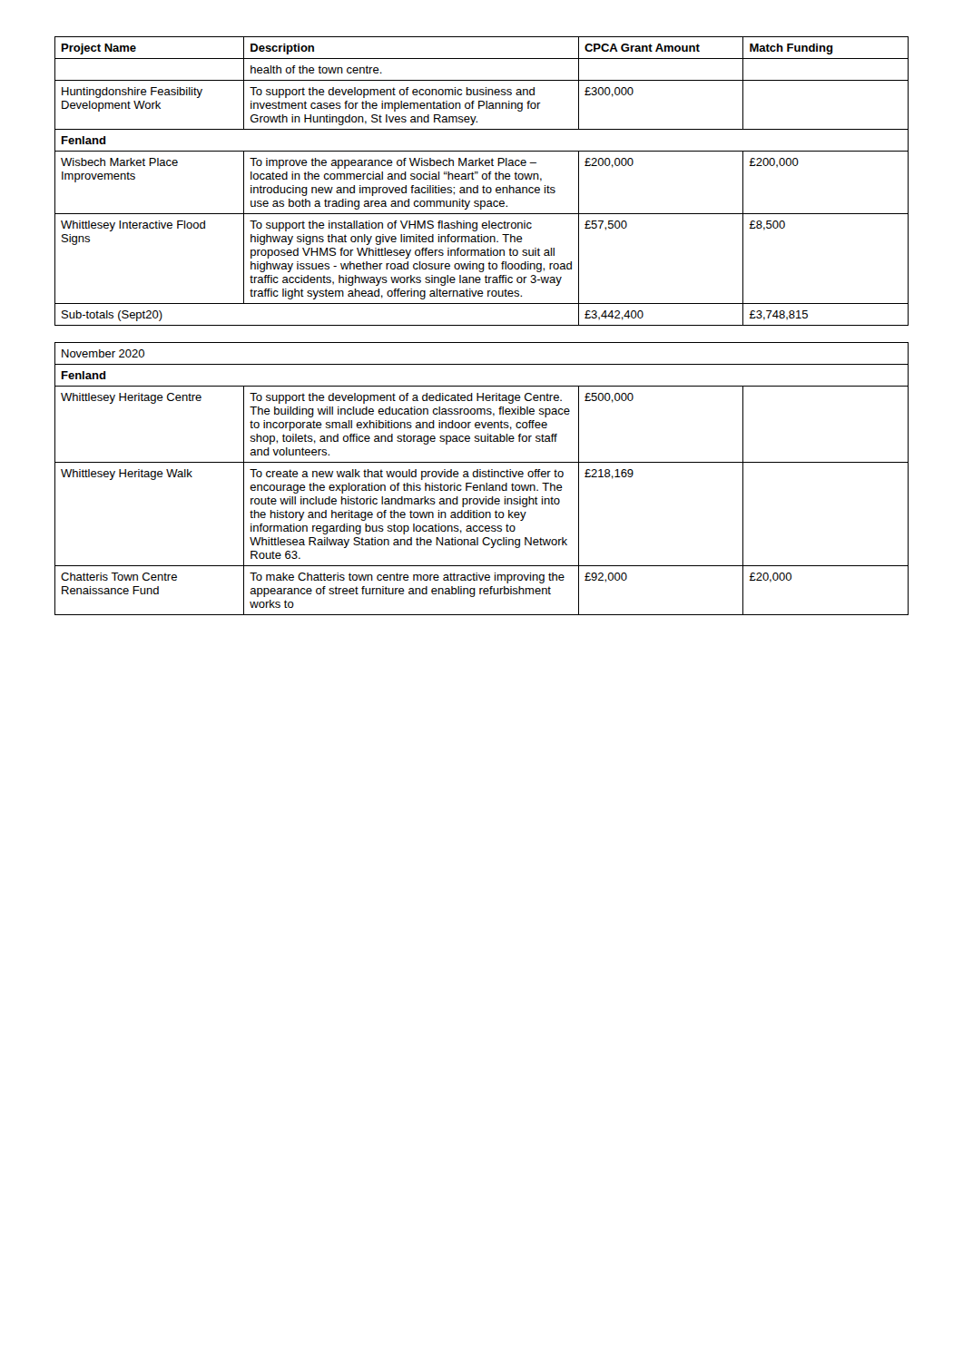| Project Name | Description | CPCA Grant Amount | Match Funding |
| --- | --- | --- | --- |
| | health of the town centre. | | |
| Huntingdonshire Feasibility Development Work | To support the development of economic business and investment cases for the implementation of Planning for Growth in Huntingdon, St Ives and Ramsey. | £300,000 | |
| Fenland |
| Wisbech Market Place Improvements | To improve the appearance of Wisbech Market Place – located in the commercial and social “heart” of the town, introducing new and improved facilities; and to enhance its use as both a trading area and community space. | £200,000 | £200,000 |
| Whittlesey Interactive Flood Signs | To support the installation of VHMS flashing electronic highway signs that only give limited information. The proposed VHMS for Whittlesey offers information to suit all highway issues - whether road closure owing to flooding, road traffic accidents, highways works single lane traffic or 3-way traffic light system ahead, offering alternative routes. | £57,500 | £8,500 |
| Sub-totals (Sept20) | £3,442,400 | £3,748,815 |
| November 2020 |
| Fenland |
| Whittlesey Heritage Centre | To support the development of a dedicated Heritage Centre. The building will include education classrooms, flexible space to incorporate small exhibitions and indoor events, coffee shop, toilets, and office and storage space suitable for staff and volunteers. | £500,000 | |
| Whittlesey Heritage Walk | To create a new walk that would provide a distinctive offer to encourage the exploration of this historic Fenland town. The route will include historic landmarks and provide insight into the history and heritage of the town in addition to key information regarding bus stop locations, access to Whittlesea Railway Station and the National Cycling Network Route 63. | £218,169 | |
| Chatteris Town Centre Renaissance Fund | To make Chatteris town centre more attractive improving the appearance of street furniture and enabling refurbishment works to | £92,000 | £20,000 |